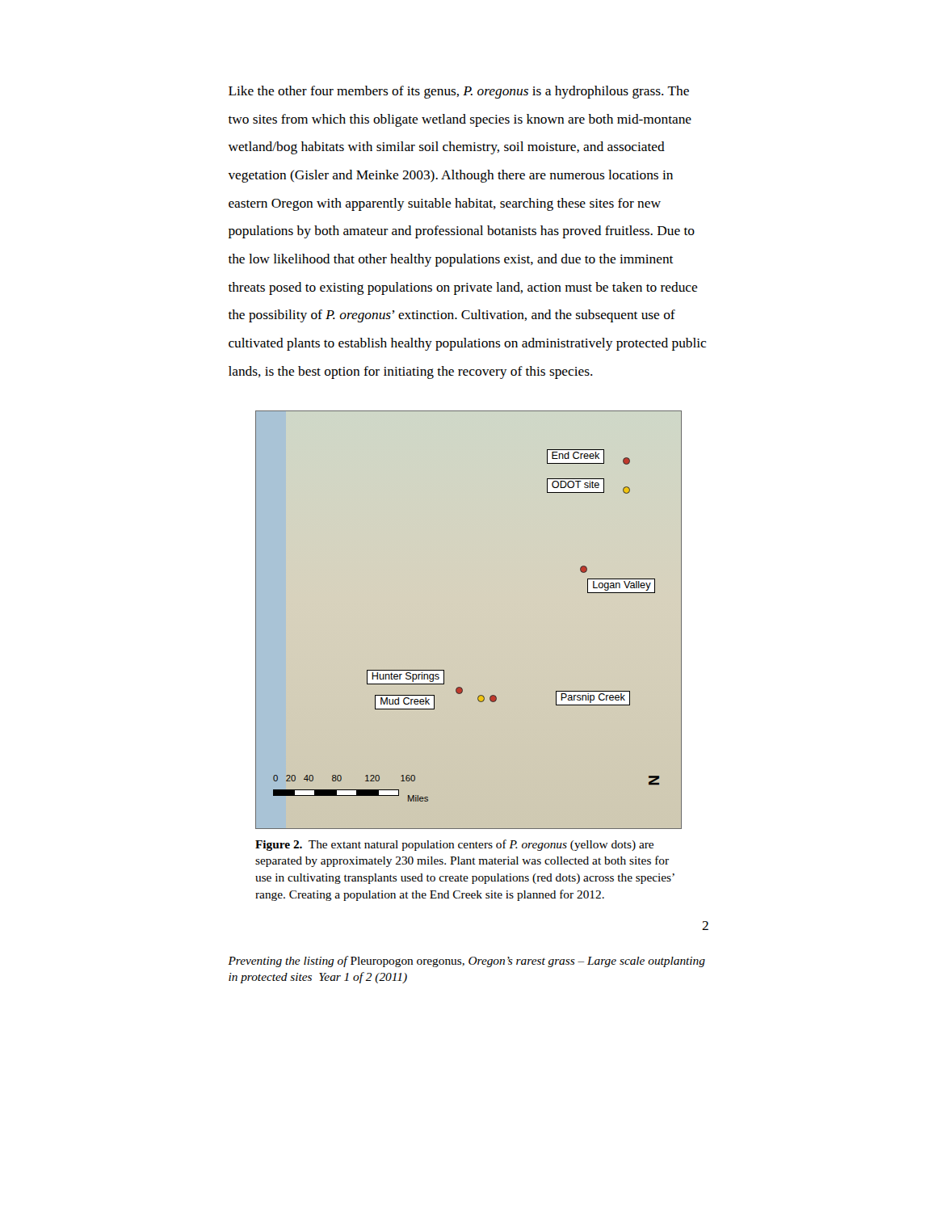Like the other four members of its genus, P. oregonus is a hydrophilous grass. The two sites from which this obligate wetland species is known are both mid-montane wetland/bog habitats with similar soil chemistry, soil moisture, and associated vegetation (Gisler and Meinke 2003). Although there are numerous locations in eastern Oregon with apparently suitable habitat, searching these sites for new populations by both amateur and professional botanists has proved fruitless. Due to the low likelihood that other healthy populations exist, and due to the imminent threats posed to existing populations on private land, action must be taken to reduce the possibility of P. oregonus’ extinction. Cultivation, and the subsequent use of cultivated plants to establish healthy populations on administratively protected public lands, is the best option for initiating the recovery of this species.
End Creek
ODOT site
Logan Valley
Hunter Springs
Mud Creek
Parsnip Creek
0 20 40 80 120 160
Miles
N
Figure 2. The extant natural population centers of P. oregonus (yellow dots) are separated by approximately 230 miles. Plant material was collected at both sites for use in cultivating transplants used to create populations (red dots) across the species’ range. Creating a population at the End Creek site is planned for 2012.
2
Preventing the listing of Pleuropogon oregonus, Oregon’s rarest grass – Large scale outplanting in protected sites Year 1 of 2 (2011)